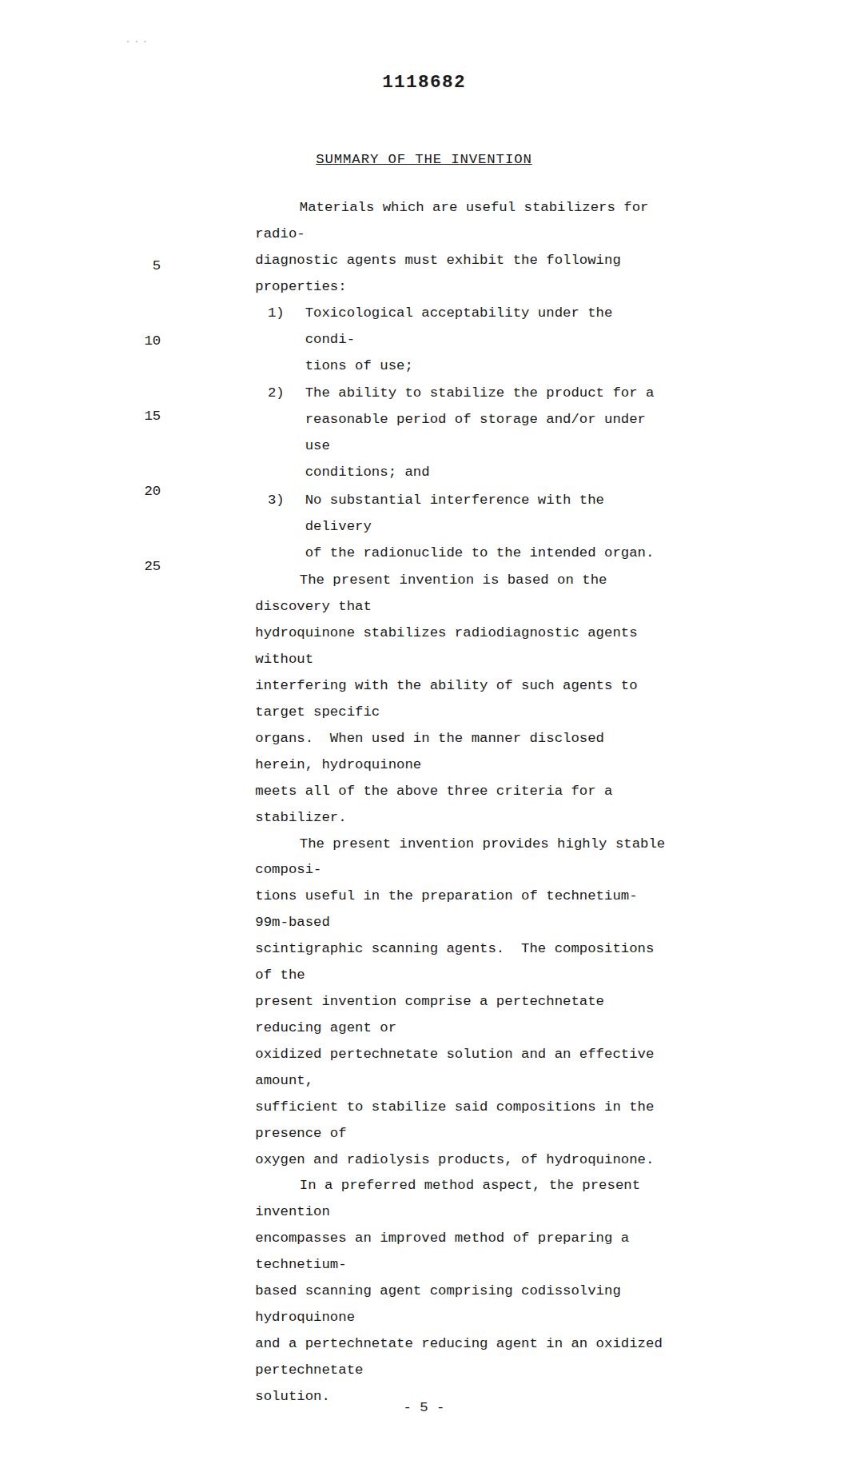···
1118682
5 10 15 20 25
SUMMARY OF THE INVENTION
Materials which are useful stabilizers for radio-
diagnostic agents must exhibit the following properties:
1) Toxicological acceptability under the condi-
tions of use;
2) The ability to stabilize the product for a
reasonable period of storage and/or under use
conditions; and
3) No substantial interference with the delivery
of the radionuclide to the intended organ.
The present invention is based on the discovery that
hydroquinone stabilizes radiodiagnostic agents without
interfering with the ability of such agents to target specific
organs. When used in the manner disclosed herein, hydroquinone
meets all of the above three criteria for a stabilizer.
The present invention provides highly stable composi-
tions useful in the preparation of technetium-99m-based
scintigraphic scanning agents. The compositions of the
present invention comprise a pertechnetate reducing agent or
oxidized pertechnetate solution and an effective amount,
sufficient to stabilize said compositions in the presence of
oxygen and radiolysis products, of hydroquinone.
In a preferred method aspect, the present invention
encompasses an improved method of preparing a technetium-
based scanning agent comprising codissolving hydroquinone
and a pertechnetate reducing agent in an oxidized pertechnetate
solution.
- 5 -